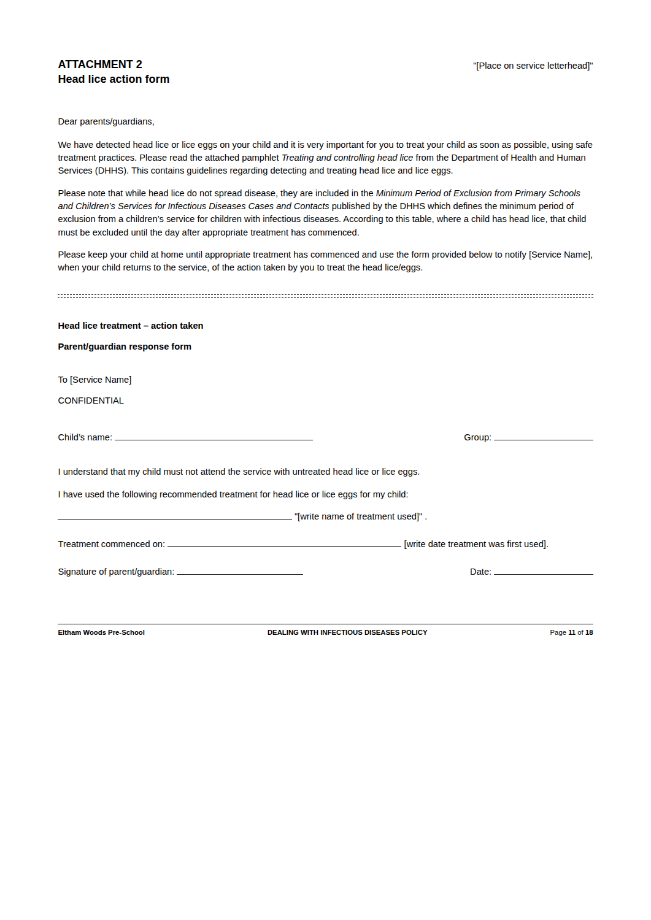ATTACHMENT 2
Head lice action form
"[Place on service letterhead]"
Dear parents/guardians,
We have detected head lice or lice eggs on your child and it is very important for you to treat your child as soon as possible, using safe treatment practices. Please read the attached pamphlet Treating and controlling head lice from the Department of Health and Human Services (DHHS). This contains guidelines regarding detecting and treating head lice and lice eggs.
Please note that while head lice do not spread disease, they are included in the Minimum Period of Exclusion from Primary Schools and Children’s Services for Infectious Diseases Cases and Contacts published by the DHHS which defines the minimum period of exclusion from a children’s service for children with infectious diseases. According to this table, where a child has head lice, that child must be excluded until the day after appropriate treatment has commenced.
Please keep your child at home until appropriate treatment has commenced and use the form provided below to notify [Service Name], when your child returns to the service, of the action taken by you to treat the head lice/eggs.
Head lice treatment – action taken
Parent/guardian response form
To [Service Name]
CONFIDENTIAL
Child’s name: Group:
I understand that my child must not attend the service with untreated head lice or lice eggs.
I have used the following recommended treatment for head lice or lice eggs for my child:
"[write name of treatment used]" .
Treatment commenced on: [write date treatment was first used].
Signature of parent/guardian: Date:
Eltham Woods Pre-School DEALING WITH INFECTIOUS DISEASES POLICY Page 11 of 18